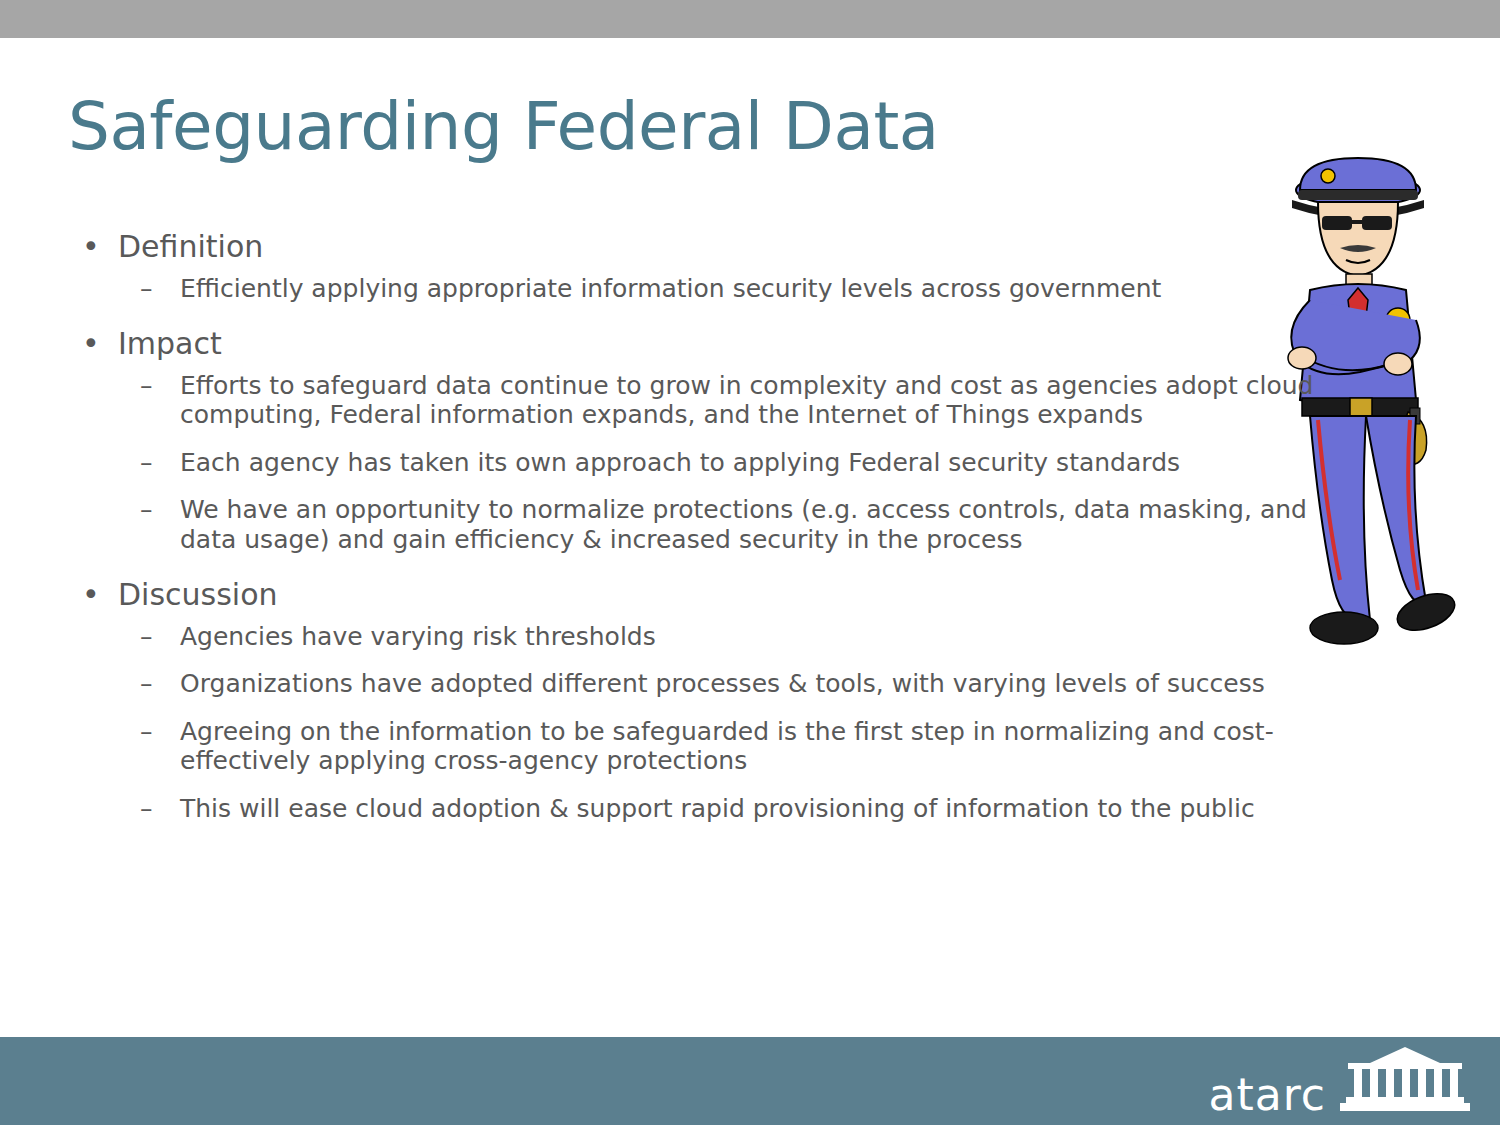Safeguarding Federal Data
•Definition
–Efficiently applying appropriate information security levels across government
•Impact
–Efforts to safeguard data continue to grow in complexity and cost as agencies adopt cloud computing, Federal information expands, and the Internet of Things expands
–Each agency has taken its own approach to applying Federal security standards
–We have an opportunity to normalize protections (e.g. access controls, data masking, and data usage) and gain efficiency & increased security in the process
•Discussion
–Agencies have varying risk thresholds
–Organizations have adopted different processes & tools, with varying levels of success
–Agreeing on the information to be safeguarded is the first step in normalizing and cost-effectively applying cross-agency protections
–This will ease cloud adoption & support rapid provisioning of information to the public
atarc